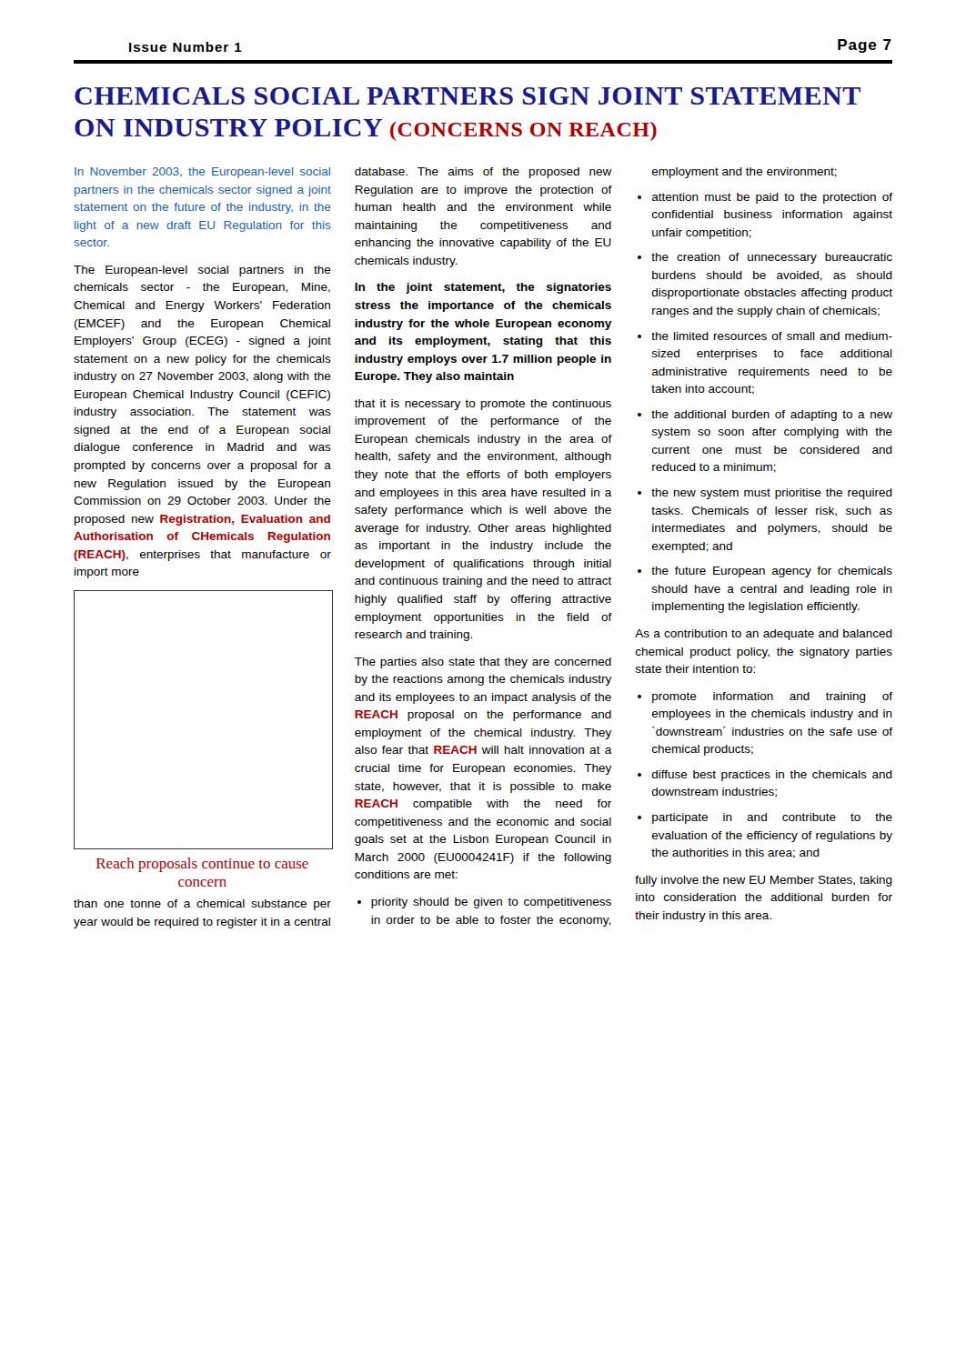Issue Number 1
Page 7
CHEMICALS SOCIAL PARTNERS SIGN JOINT STATEMENT ON INDUSTRY POLICY (CONCERNS ON REACH)
In November 2003, the European-level social partners in the chemicals sector signed a joint statement on the future of the industry, in the light of a new draft EU Regulation for this sector.
The European-level social partners in the chemicals sector - the European, Mine, Chemical and Energy Workers' Federation (EMCEF) and the European Chemical Employers' Group (ECEG) - signed a joint statement on a new policy for the chemicals industry on 27 November 2003, along with the European Chemical Industry Council (CEFIC) industry association. The statement was signed at the end of a European social dialogue conference in Madrid and was prompted by concerns over a proposal for a new Regulation issued by the European Commission on 29 October 2003. Under the proposed new Registration, Evaluation and Authorisation of CHemicals Regulation (REACH), enterprises that manufacture or import more
Reach proposals continue to cause concern
than one tonne of a chemical substance per year would be required to register it in a central database. The aims of the proposed new Regulation are to improve the protection of human health and the environment while maintaining the competitiveness and enhancing the innovative capability of the EU chemicals industry.
In the joint statement, the signatories stress the importance of the chemicals industry for the whole European economy and its employment, stating that this industry employs over 1.7 million people in Europe. They also maintain
that it is necessary to promote the continuous improvement of the performance of the European chemicals industry in the area of health, safety and the environment, although they note that the efforts of both employers and employees in this area have resulted in a safety performance which is well above the average for industry. Other areas highlighted as important in the industry include the development of qualifications through initial and continuous training and the need to attract highly qualified staff by offering attractive employment opportunities in the field of research and training.
The parties also state that they are concerned by the reactions among the chemicals industry and its employees to an impact analysis of the REACH proposal on the performance and employment of the chemical industry. They also fear that REACH will halt innovation at a crucial time for European economies. They state, however, that it is possible to make REACH compatible with the need for competitiveness and the economic and social goals set at the Lisbon European Council in March 2000 (EU0004241F) if the following conditions are met:
priority should be given to competitiveness in order to be able to foster the economy, employment and the environment;
attention must be paid to the protection of confidential business information against unfair competition;
the creation of unnecessary bureaucratic burdens should be avoided, as should disproportionate obstacles affecting product ranges and the supply chain of chemicals;
the limited resources of small and medium-sized enterprises to face additional administrative requirements need to be taken into account;
the additional burden of adapting to a new system so soon after complying with the current one must be considered and reduced to a minimum;
the new system must prioritise the required tasks. Chemicals of lesser risk, such as intermediates and polymers, should be exempted; and
the future European agency for chemicals should have a central and leading role in implementing the legislation efficiently.
As a contribution to an adequate and balanced chemical product policy, the signatory parties state their intention to:
promote information and training of employees in the chemicals industry and in `downstream´ industries on the safe use of chemical products;
diffuse best practices in the chemicals and downstream industries;
participate in and contribute to the evaluation of the efficiency of regulations by the authorities in this area; and
fully involve the new EU Member States, taking into consideration the additional burden for their industry in this area.